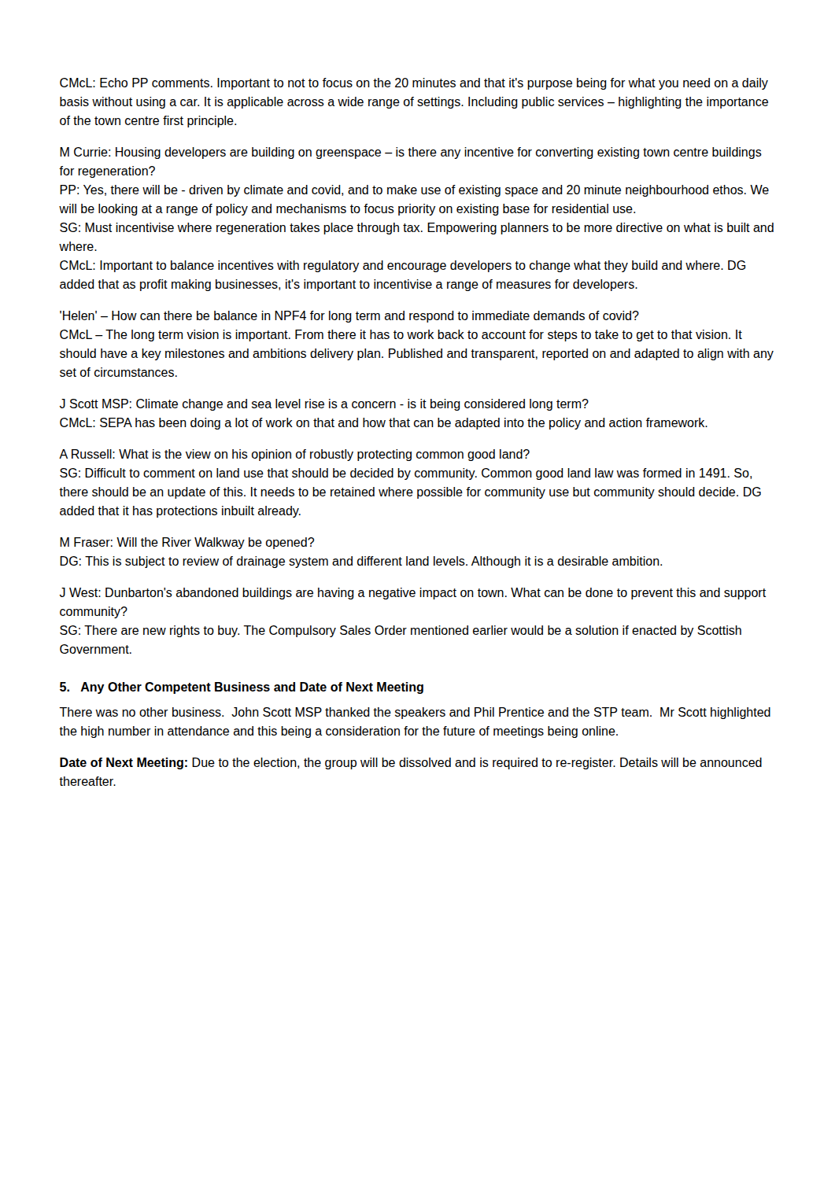CMcL: Echo PP comments. Important to not to focus on the 20 minutes and that it's purpose being for what you need on a daily basis without using a car. It is applicable across a wide range of settings. Including public services – highlighting the importance of the town centre first principle.
M Currie: Housing developers are building on greenspace – is there any incentive for converting existing town centre buildings for regeneration?
PP: Yes, there will be - driven by climate and covid, and to make use of existing space and 20 minute neighbourhood ethos. We will be looking at a range of policy and mechanisms to focus priority on existing base for residential use.
SG: Must incentivise where regeneration takes place through tax. Empowering planners to be more directive on what is built and where.
CMcL: Important to balance incentives with regulatory and encourage developers to change what they build and where. DG added that as profit making businesses, it's important to incentivise a range of measures for developers.
'Helen' – How can there be balance in NPF4 for long term and respond to immediate demands of covid?
CMcL – The long term vision is important. From there it has to work back to account for steps to take to get to that vision. It should have a key milestones and ambitions delivery plan. Published and transparent, reported on and adapted to align with any set of circumstances.
J Scott MSP: Climate change and sea level rise is a concern - is it being considered long term?
CMcL: SEPA has been doing a lot of work on that and how that can be adapted into the policy and action framework.
A Russell: What is the view on his opinion of robustly protecting common good land?
SG: Difficult to comment on land use that should be decided by community. Common good land law was formed in 1491. So, there should be an update of this. It needs to be retained where possible for community use but community should decide. DG added that it has protections inbuilt already.
M Fraser: Will the River Walkway be opened?
DG: This is subject to review of drainage system and different land levels. Although it is a desirable ambition.
J West: Dunbarton's abandoned buildings are having a negative impact on town. What can be done to prevent this and support community?
SG: There are new rights to buy. The Compulsory Sales Order mentioned earlier would be a solution if enacted by Scottish Government.
5. Any Other Competent Business and Date of Next Meeting
There was no other business. John Scott MSP thanked the speakers and Phil Prentice and the STP team. Mr Scott highlighted the high number in attendance and this being a consideration for the future of meetings being online.
Date of Next Meeting: Due to the election, the group will be dissolved and is required to re-register. Details will be announced thereafter.